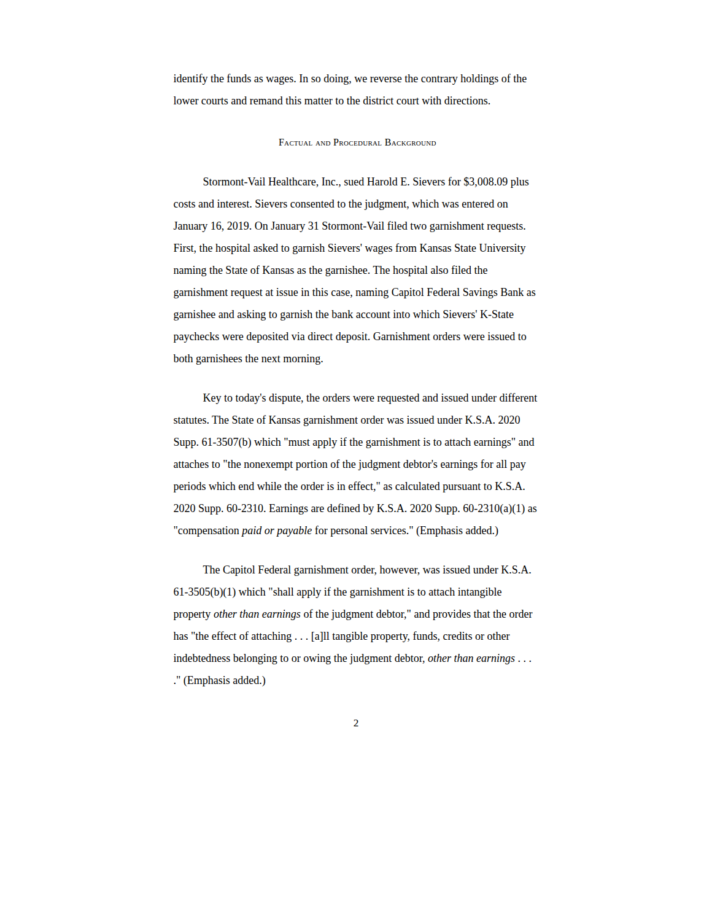identify the funds as wages. In so doing, we reverse the contrary holdings of the lower courts and remand this matter to the district court with directions.
Factual and Procedural Background
Stormont-Vail Healthcare, Inc., sued Harold E. Sievers for $3,008.09 plus costs and interest. Sievers consented to the judgment, which was entered on January 16, 2019. On January 31 Stormont-Vail filed two garnishment requests. First, the hospital asked to garnish Sievers' wages from Kansas State University naming the State of Kansas as the garnishee. The hospital also filed the garnishment request at issue in this case, naming Capitol Federal Savings Bank as garnishee and asking to garnish the bank account into which Sievers' K-State paychecks were deposited via direct deposit. Garnishment orders were issued to both garnishees the next morning.
Key to today's dispute, the orders were requested and issued under different statutes. The State of Kansas garnishment order was issued under K.S.A. 2020 Supp. 61-3507(b) which "must apply if the garnishment is to attach earnings" and attaches to "the nonexempt portion of the judgment debtor's earnings for all pay periods which end while the order is in effect," as calculated pursuant to K.S.A. 2020 Supp. 60-2310. Earnings are defined by K.S.A. 2020 Supp. 60-2310(a)(1) as "compensation paid or payable for personal services." (Emphasis added.)
The Capitol Federal garnishment order, however, was issued under K.S.A. 61-3505(b)(1) which "shall apply if the garnishment is to attach intangible property other than earnings of the judgment debtor," and provides that the order has "the effect of attaching . . . [a]ll tangible property, funds, credits or other indebtedness belonging to or owing the judgment debtor, other than earnings . . . ." (Emphasis added.)
2